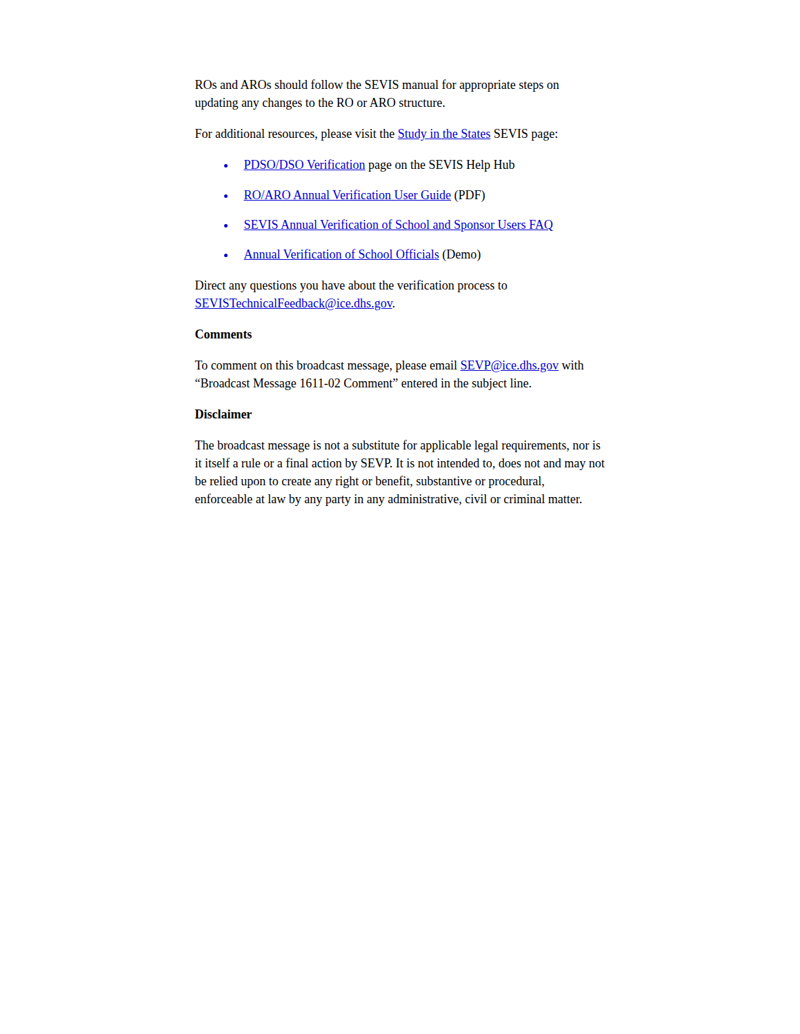ROs and AROs should follow the SEVIS manual for appropriate steps on updating any changes to the RO or ARO structure.
For additional resources, please visit the Study in the States SEVIS page:
PDSO/DSO Verification page on the SEVIS Help Hub
RO/ARO Annual Verification User Guide (PDF)
SEVIS Annual Verification of School and Sponsor Users FAQ
Annual Verification of School Officials (Demo)
Direct any questions you have about the verification process to SEVISTechnicalFeedback@ice.dhs.gov.
Comments
To comment on this broadcast message, please email SEVP@ice.dhs.gov with “Broadcast Message 1611-02 Comment” entered in the subject line.
Disclaimer
The broadcast message is not a substitute for applicable legal requirements, nor is it itself a rule or a final action by SEVP. It is not intended to, does not and may not be relied upon to create any right or benefit, substantive or procedural, enforceable at law by any party in any administrative, civil or criminal matter.